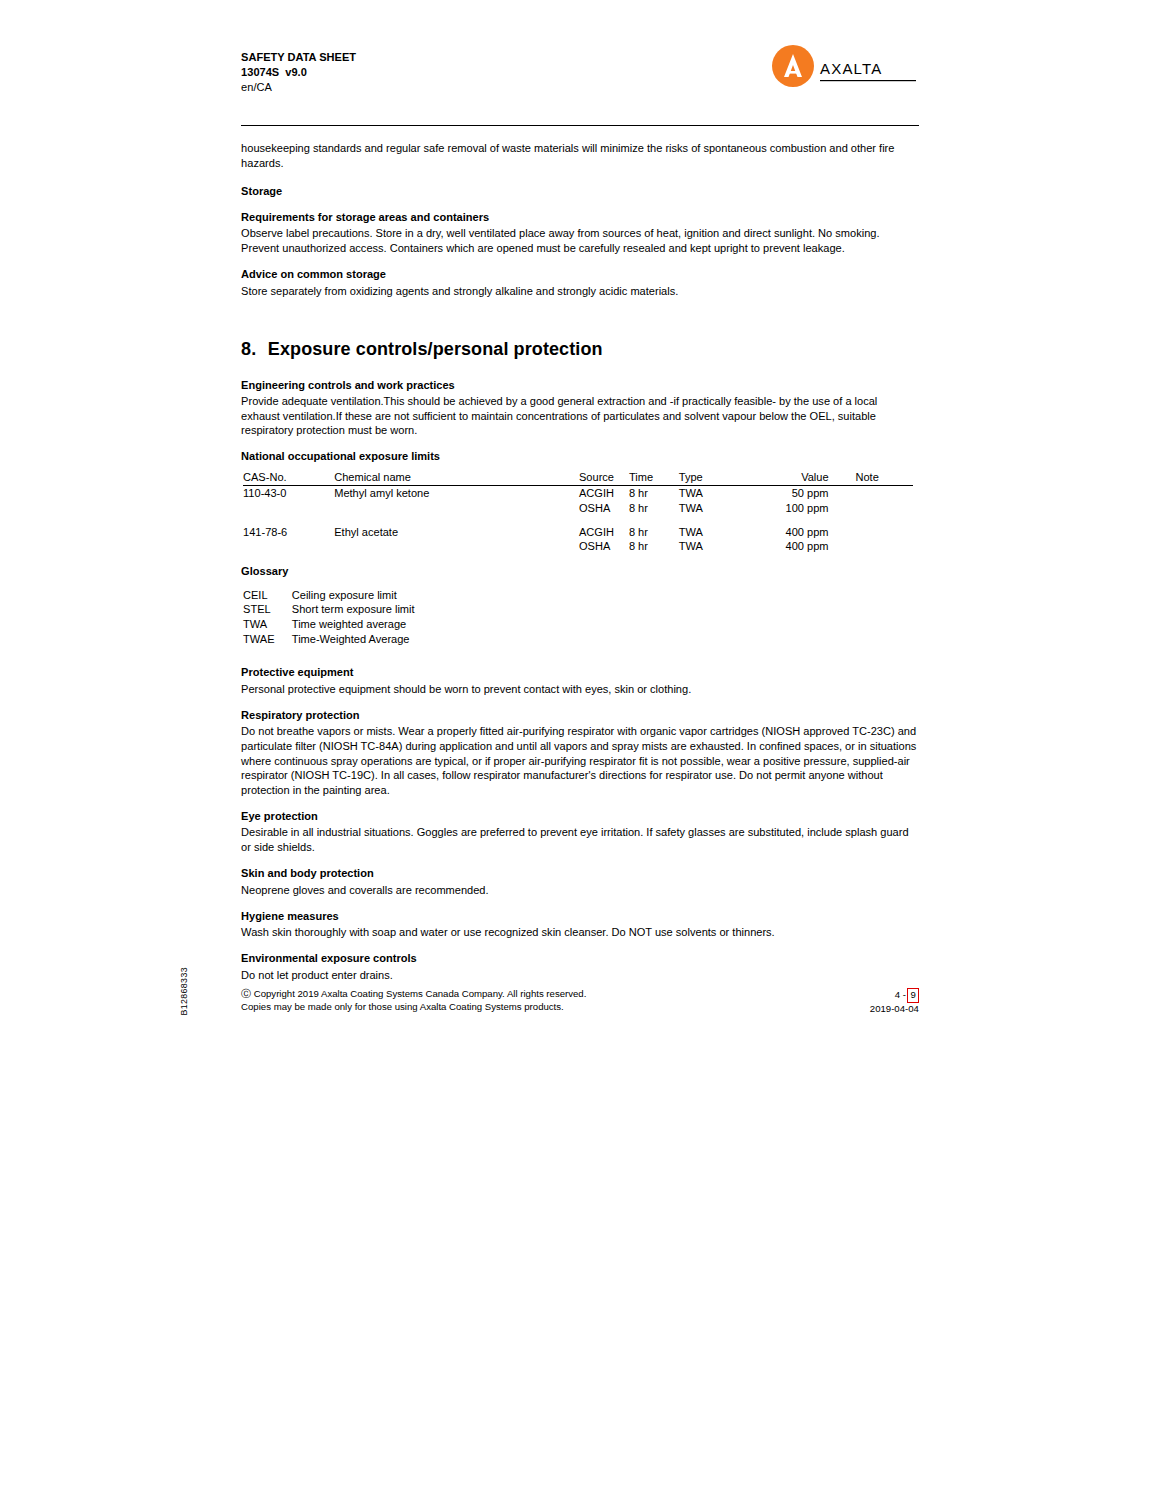SAFETY DATA SHEET
13074S v9.0
en/CA
AXALTA
housekeeping standards and regular safe removal of waste materials will minimize the risks of spontaneous combustion and other fire hazards.
Storage
Requirements for storage areas and containers
Observe label precautions. Store in a dry, well ventilated place away from sources of heat, ignition and direct sunlight. No smoking. Prevent unauthorized access. Containers which are opened must be carefully resealed and kept upright to prevent leakage.
Advice on common storage
Store separately from oxidizing agents and strongly alkaline and strongly acidic materials.
8. Exposure controls/personal protection
Engineering controls and work practices
Provide adequate ventilation.This should be achieved by a good general extraction and -if practically feasible- by the use of a local exhaust ventilation.If these are not sufficient to maintain concentrations of particulates and solvent vapour below the OEL, suitable respiratory protection must be worn.
National occupational exposure limits
| CAS-No. | Chemical name | Source | Time | Type | Value | Note |
| --- | --- | --- | --- | --- | --- | --- |
| 110-43-0 | Methyl amyl ketone | ACGIH | 8 hr | TWA | 50 ppm | |
| | | OSHA | 8 hr | TWA | 100 ppm | |
| 141-78-6 | Ethyl acetate | ACGIH | 8 hr | TWA | 400 ppm | |
| | | OSHA | 8 hr | TWA | 400 ppm | |
Glossary
| CEIL | Ceiling exposure limit |
| STEL | Short term exposure limit |
| TWA | Time weighted average |
| TWAE | Time-Weighted Average |
Protective equipment
Personal protective equipment should be worn to prevent contact with eyes, skin or clothing.
Respiratory protection
Do not breathe vapors or mists. Wear a properly fitted air-purifying respirator with organic vapor cartridges (NIOSH approved TC-23C) and particulate filter (NIOSH TC-84A) during application and until all vapors and spray mists are exhausted. In confined spaces, or in situations where continuous spray operations are typical, or if proper air-purifying respirator fit is not possible, wear a positive pressure, supplied-air respirator (NIOSH TC-19C). In all cases, follow respirator manufacturer's directions for respirator use. Do not permit anyone without protection in the painting area.
Eye protection
Desirable in all industrial situations. Goggles are preferred to prevent eye irritation. If safety glasses are substituted, include splash guard or side shields.
Skin and body protection
Neoprene gloves and coveralls are recommended.
Hygiene measures
Wash skin thoroughly with soap and water or use recognized skin cleanser. Do NOT use solvents or thinners.
Environmental exposure controls
Do not let product enter drains.
Ⓒ Copyright 2019 Axalta Coating Systems Canada Company. All rights reserved.
Copies may be made only for those using Axalta Coating Systems products.
4 -9
2019-04-04
B12868333